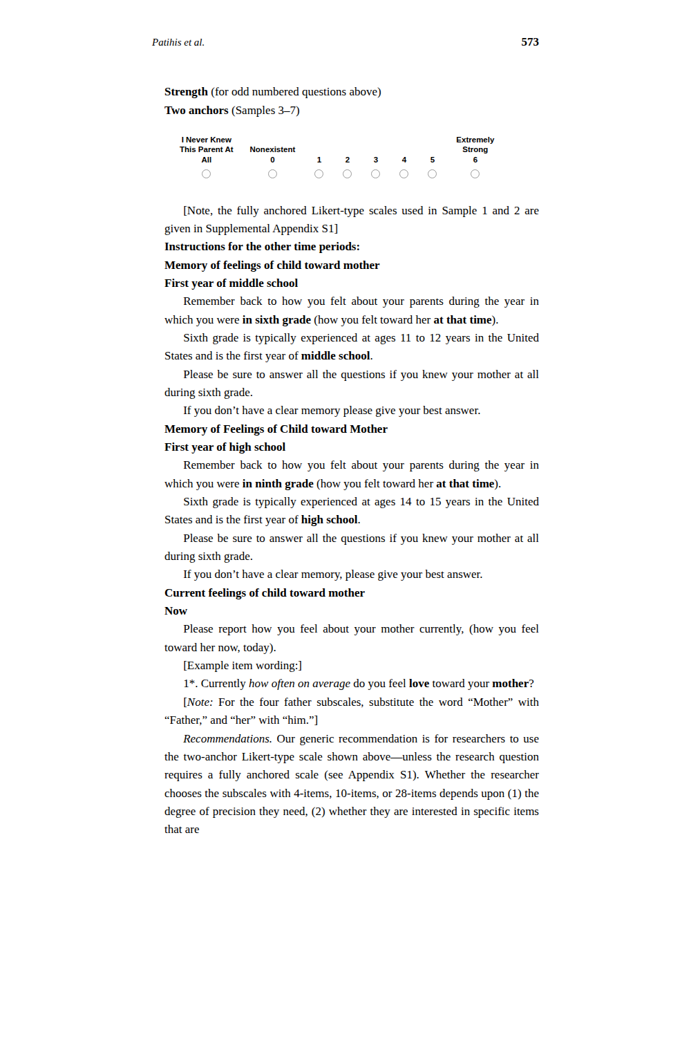Patihis et al. 573
Strength (for odd numbered questions above)
Two anchors (Samples 3–7)
| I Never Knew This Parent At All | Nonexistent 0 | 1 | 2 | 3 | 4 | 5 | Extremely Strong 6 |
[Note, the fully anchored Likert-type scales used in Sample 1 and 2 are given in Supplemental Appendix S1]
Instructions for the other time periods:
Memory of feelings of child toward mother
First year of middle school
Remember back to how you felt about your parents during the year in which you were in sixth grade (how you felt toward her at that time).
Sixth grade is typically experienced at ages 11 to 12 years in the United States and is the first year of middle school.
Please be sure to answer all the questions if you knew your mother at all during sixth grade.
If you don’t have a clear memory please give your best answer.
Memory of Feelings of Child toward Mother
First year of high school
Remember back to how you felt about your parents during the year in which you were in ninth grade (how you felt toward her at that time).
Sixth grade is typically experienced at ages 14 to 15 years in the United States and is the first year of high school.
Please be sure to answer all the questions if you knew your mother at all during sixth grade.
If you don’t have a clear memory, please give your best answer.
Current feelings of child toward mother
Now
Please report how you feel about your mother currently, (how you feel toward her now, today).
[Example item wording:]
1*. Currently how often on average do you feel love toward your mother?
[Note: For the four father subscales, substitute the word “Mother” with “Father,” and “her” with “him.”]
Recommendations. Our generic recommendation is for researchers to use the two-anchor Likert-type scale shown above—unless the research question requires a fully anchored scale (see Appendix S1). Whether the researcher chooses the subscales with 4-items, 10-items, or 28-items depends upon (1) the degree of precision they need, (2) whether they are interested in specific items that are